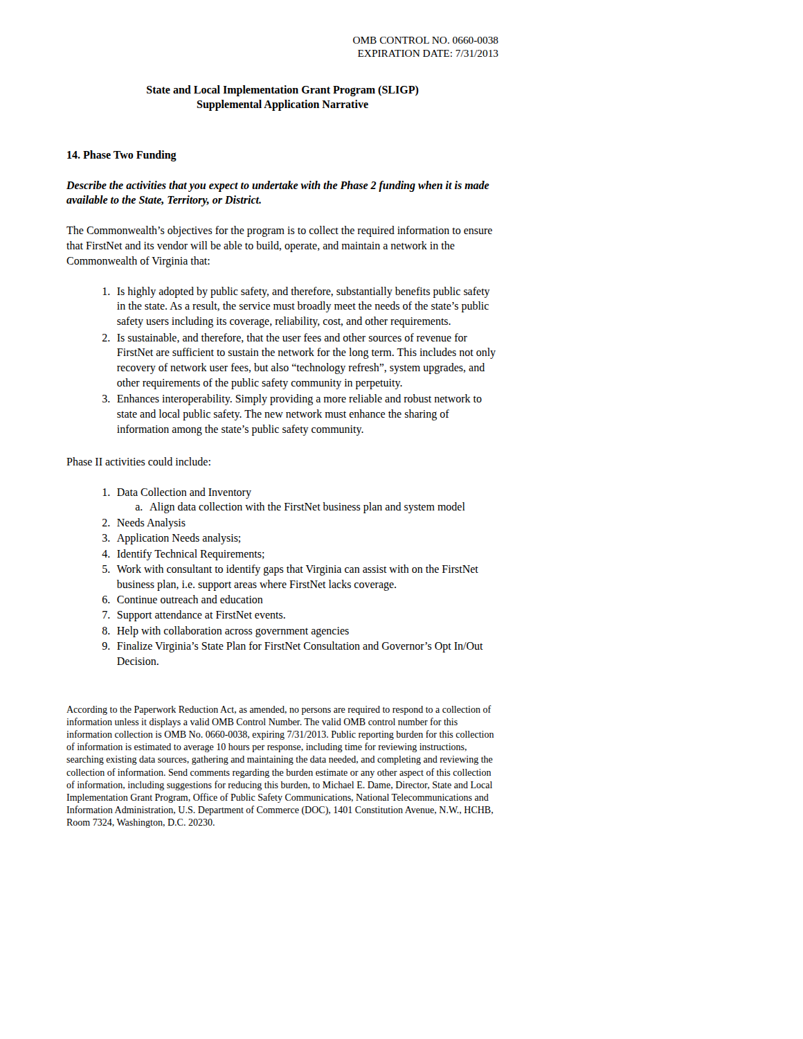OMB CONTROL NO. 0660-0038
EXPIRATION DATE: 7/31/2013
State and Local Implementation Grant Program (SLIGP)
Supplemental Application Narrative
14. Phase Two Funding
Describe the activities that you expect to undertake with the Phase 2 funding when it is made available to the State, Territory, or District.
The Commonwealth’s objectives for the program is to collect the required information to ensure that FirstNet and its vendor will be able to build, operate, and maintain a network in the Commonwealth of Virginia that:
Is highly adopted by public safety, and therefore, substantially benefits public safety in the state. As a result, the service must broadly meet the needs of the state’s public safety users including its coverage, reliability, cost, and other requirements.
Is sustainable, and therefore, that the user fees and other sources of revenue for FirstNet are sufficient to sustain the network for the long term. This includes not only recovery of network user fees, but also “technology refresh”, system upgrades, and other requirements of the public safety community in perpetuity.
Enhances interoperability. Simply providing a more reliable and robust network to state and local public safety. The new network must enhance the sharing of information among the state’s public safety community.
Phase II activities could include:
Data Collection and Inventory
Align data collection with the FirstNet business plan and system model
Needs Analysis
Application Needs analysis;
Identify Technical Requirements;
Work with consultant to identify gaps that Virginia can assist with on the FirstNet business plan, i.e. support areas where FirstNet lacks coverage.
Continue outreach and education
Support attendance at FirstNet events.
Help with collaboration across government agencies
Finalize Virginia’s State Plan for FirstNet Consultation and Governor’s Opt In/Out Decision.
According to the Paperwork Reduction Act, as amended, no persons are required to respond to a collection of information unless it displays a valid OMB Control Number. The valid OMB control number for this information collection is OMB No. 0660-0038, expiring 7/31/2013. Public reporting burden for this collection of information is estimated to average 10 hours per response, including time for reviewing instructions, searching existing data sources, gathering and maintaining the data needed, and completing and reviewing the collection of information. Send comments regarding the burden estimate or any other aspect of this collection of information, including suggestions for reducing this burden, to Michael E. Dame, Director, State and Local Implementation Grant Program, Office of Public Safety Communications, National Telecommunications and Information Administration, U.S. Department of Commerce (DOC), 1401 Constitution Avenue, N.W., HCHB, Room 7324, Washington, D.C. 20230.